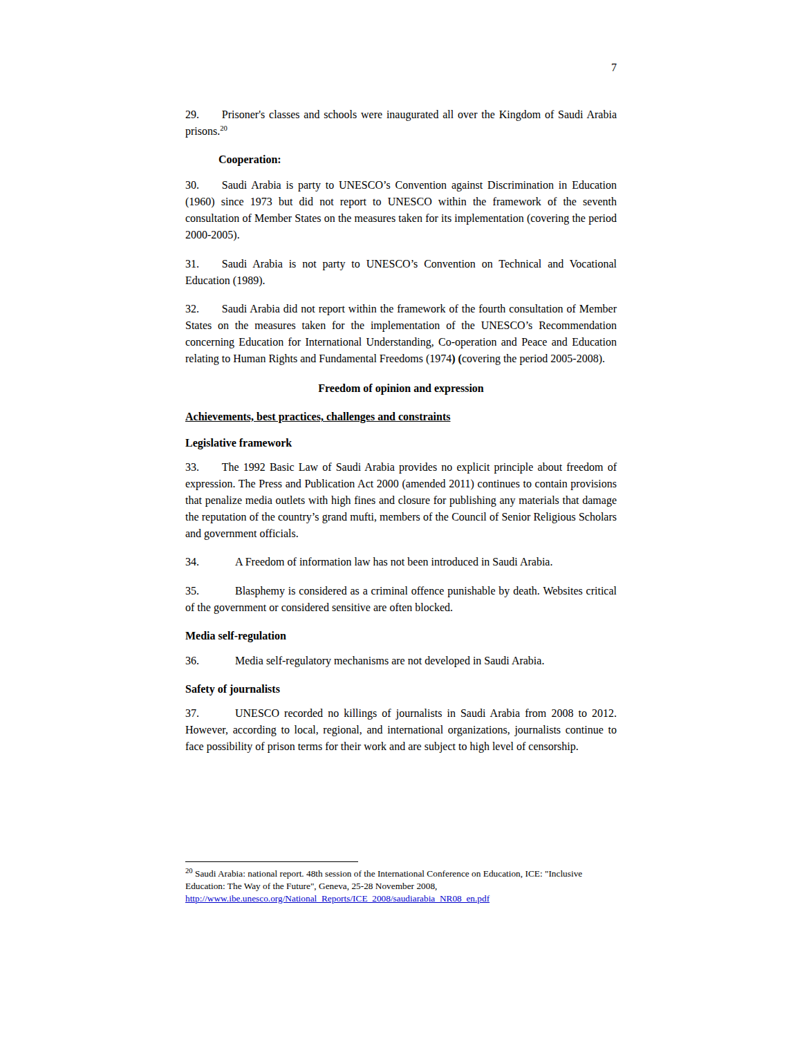7
29. Prisoner's classes and schools were inaugurated all over the Kingdom of Saudi Arabia prisons.20
Cooperation:
30. Saudi Arabia is party to UNESCO’s Convention against Discrimination in Education (1960) since 1973 but did not report to UNESCO within the framework of the seventh consultation of Member States on the measures taken for its implementation (covering the period 2000-2005).
31. Saudi Arabia is not party to UNESCO’s Convention on Technical and Vocational Education (1989).
32. Saudi Arabia did not report within the framework of the fourth consultation of Member States on the measures taken for the implementation of the UNESCO’s Recommendation concerning Education for International Understanding, Co-operation and Peace and Education relating to Human Rights and Fundamental Freedoms (1974) (covering the period 2005-2008).
Freedom of opinion and expression
Achievements, best practices, challenges and constraints
Legislative framework
33. The 1992 Basic Law of Saudi Arabia provides no explicit principle about freedom of expression. The Press and Publication Act 2000 (amended 2011) continues to contain provisions that penalize media outlets with high fines and closure for publishing any materials that damage the reputation of the country’s grand mufti, members of the Council of Senior Religious Scholars and government officials.
34. A Freedom of information law has not been introduced in Saudi Arabia.
35. Blasphemy is considered as a criminal offence punishable by death. Websites critical of the government or considered sensitive are often blocked.
Media self-regulation
36. Media self-regulatory mechanisms are not developed in Saudi Arabia.
Safety of journalists
37. UNESCO recorded no killings of journalists in Saudi Arabia from 2008 to 2012. However, according to local, regional, and international organizations, journalists continue to face possibility of prison terms for their work and are subject to high level of censorship.
20 Saudi Arabia: national report. 48th session of the International Conference on Education, ICE: "Inclusive Education: The Way of the Future", Geneva, 25-28 November 2008,
http://www.ibe.unesco.org/National_Reports/ICE_2008/saudiarabia_NR08_en.pdf